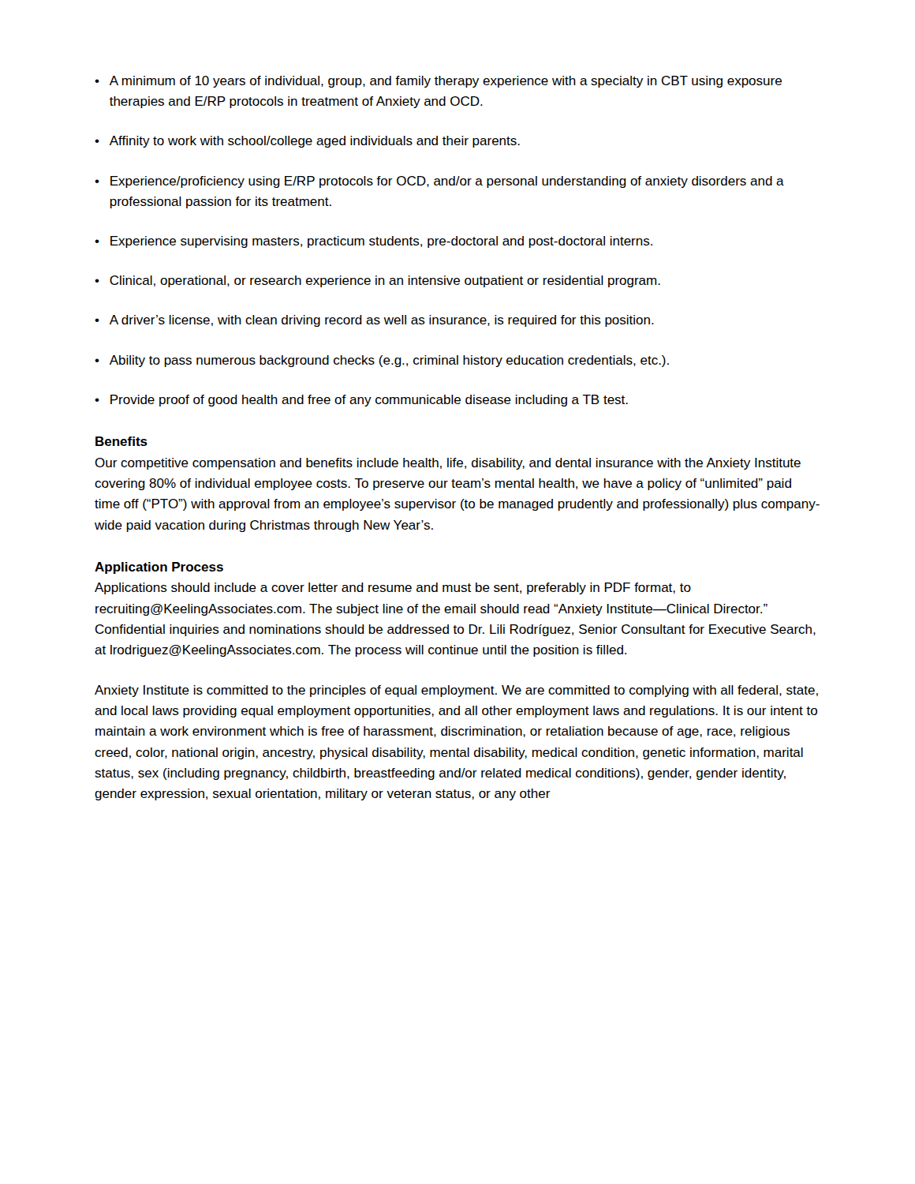A minimum of 10 years of individual, group, and family therapy experience with a specialty in CBT using exposure therapies and E/RP protocols in treatment of Anxiety and OCD.
Affinity to work with school/college aged individuals and their parents.
Experience/proficiency using E/RP protocols for OCD, and/or a personal understanding of anxiety disorders and a professional passion for its treatment.
Experience supervising masters, practicum students, pre-doctoral and post-doctoral interns.
Clinical, operational, or research experience in an intensive outpatient or residential program.
A driver’s license, with clean driving record as well as insurance, is required for this position.
Ability to pass numerous background checks (e.g., criminal history education credentials, etc.).
Provide proof of good health and free of any communicable disease including a TB test.
Benefits
Our competitive compensation and benefits include health, life, disability, and dental insurance with the Anxiety Institute covering 80% of individual employee costs. To preserve our team’s mental health, we have a policy of “unlimited” paid time off (“PTO”) with approval from an employee’s supervisor (to be managed prudently and professionally) plus company-wide paid vacation during Christmas through New Year’s.
Application Process
Applications should include a cover letter and resume and must be sent, preferably in PDF format, to recruiting@KeelingAssociates.com. The subject line of the email should read “Anxiety Institute—Clinical Director.” Confidential inquiries and nominations should be addressed to Dr. Lili Rodríguez, Senior Consultant for Executive Search, at lrodriguez@KeelingAssociates.com. The process will continue until the position is filled.
Anxiety Institute is committed to the principles of equal employment. We are committed to complying with all federal, state, and local laws providing equal employment opportunities, and all other employment laws and regulations. It is our intent to maintain a work environment which is free of harassment, discrimination, or retaliation because of age, race, religious creed, color, national origin, ancestry, physical disability, mental disability, medical condition, genetic information, marital status, sex (including pregnancy, childbirth, breastfeeding and/or related medical conditions), gender, gender identity, gender expression, sexual orientation, military or veteran status, or any other